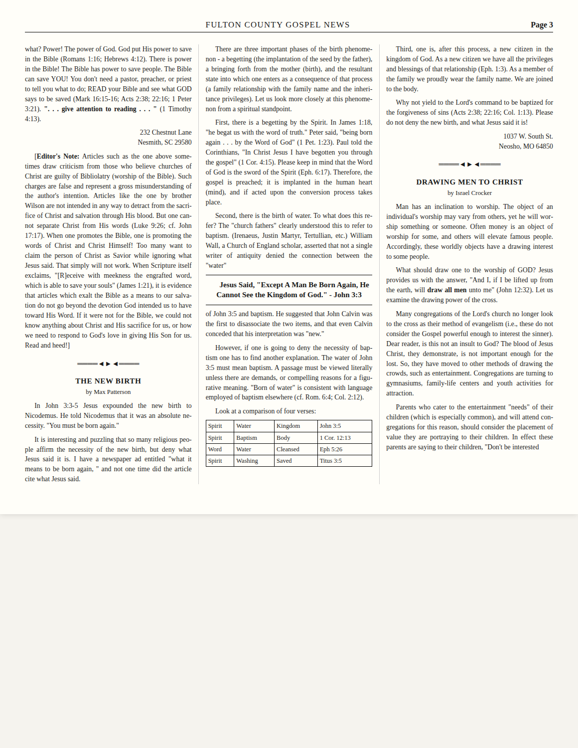Fulton County Gospel News
Page 3
what? Power! The power of God. God put His power to save in the Bible (Romans 1:16; Hebrews 4:12). There is power in the Bible! The Bible has power to save people. The Bible can save YOU! You don't need a pastor, preacher, or priest to tell you what to do; READ your Bible and see what GOD says to be saved (Mark 16:15-16; Acts 2:38; 22:16; 1 Peter 3:21). ". . . give attention to reading . . . " (1 Timothy 4:13).
232 Chestnut Lane Nesmith, SC 29580
[Editor's Note: Articles such as the one above sometimes draw criticism from those who believe churches of Christ are guilty of Bibliolatry (worship of the Bible). Such charges are false and represent a gross misunderstanding of the author's intention. Articles like the one by brother Wilson are not intended in any way to detract from the sacrifice of Christ and salvation through His blood. But one cannot separate Christ from His words (Luke 9:26; cf. John 17:17). When one promotes the Bible, one is promoting the words of Christ and Christ Himself! Too many want to claim the person of Christ as Savior while ignoring what Jesus said. That simply will not work. When Scripture itself exclaims, "[R]eceive with meekness the engrafted word, which is able to save your souls" (James 1:21), it is evidence that articles which exalt the Bible as a means to our salvation do not go beyond the devotion God intended us to have toward His Word. If it were not for the Bible, we could not know anything about Christ and His sacrifice for us, or how we need to respond to God's love in giving His Son for us. Read and heed!]
The New Birth
by Max Patterson
In John 3:3-5 Jesus expounded the new birth to Nicodemus. He told Nicodemus that it was an absolute necessity. "You must be born again."
It is interesting and puzzling that so many religious people affirm the necessity of the new birth, but deny what Jesus said it is. I have a newspaper ad entitled "what it means to be born again, " and not one time did the article cite what Jesus said.
There are three important phases of the birth phenomenon - a begetting (the implantation of the seed by the father), a bringing forth from the mother (birth), and the resultant state into which one enters as a consequence of that process (a family relationship with the family name and the inheritance privileges). Let us look more closely at this phenomenon from a spiritual standpoint.
First, there is a begetting by the Spirit. In James 1:18, "he begat us with the word of truth." Peter said, "being born again . . . by the Word of God" (1 Pet. 1:23). Paul told the Corinthians, "In Christ Jesus I have begotten you through the gospel" (1 Cor. 4:15). Please keep in mind that the Word of God is the sword of the Spirit (Eph. 6:17). Therefore, the gospel is preached; it is implanted in the human heart (mind), and if acted upon the conversion process takes place.
Second, there is the birth of water. To what does this refer? The "church fathers" clearly understood this to refer to baptism. (Irenaeus, Justin Martyr, Tertullian, etc.) William Wall, a Church of England scholar, asserted that not a single writer of antiquity denied the connection between the "water"
Jesus Said, "Except A Man Be Born Again, He Cannot See the Kingdom of God." - John 3:3
of John 3:5 and baptism. He suggested that John Calvin was the first to disassociate the two items, and that even Calvin conceded that his interpretation was "new."
However, if one is going to deny the necessity of baptism one has to find another explanation. The water of John 3:5 must mean baptism. A passage must be viewed literally unless there are demands, or compelling reasons for a figurative meaning. "Born of water" is consistent with language employed of baptism elsewhere (cf. Rom. 6:4; Col. 2:12).
Look at a comparison of four verses:
| Spirit | Water | Kingdom | John 3:5 |
| Spirit | Baptism | Body | 1 Cor. 12:13 |
| Word | Water | Cleansed | Eph 5:26 |
| Spirit | Washing | Saved | Titus 3:5 |
Third, one is, after this process, a new citizen in the kingdom of God. As a new citizen we have all the privileges and blessings of that relationship (Eph. 1:3). As a member of the family we proudly wear the family name. We are joined to the body.
Why not yield to the Lord's command to be baptized for the forgiveness of sins (Acts 2:38; 22:16; Col. 1:13). Please do not deny the new birth, and what Jesus said it is!
1037 W. South St. Neosho, MO 64850
Drawing Men to Christ
by Israel Crocker
Man has an inclination to worship. The object of an individual's worship may vary from others, yet he will worship something or someone. Often money is an object of worship for some, and others will elevate famous people. Accordingly, these worldly objects have a drawing interest to some people.
What should draw one to the worship of GOD? Jesus provides us with the answer, "And I, if I be lifted up from the earth, will draw all men unto me" (John 12:32). Let us examine the drawing power of the cross.
Many congregations of the Lord's church no longer look to the cross as their method of evangelism (i.e., these do not consider the Gospel powerful enough to interest the sinner). Dear reader, is this not an insult to God? The blood of Jesus Christ, they demonstrate, is not important enough for the lost. So, they have moved to other methods of drawing the crowds, such as entertainment. Congregations are turning to gymnasiums, family-life centers and youth activities for attraction.
Parents who cater to the entertainment "needs" of their children (which is especially common), and will attend congregations for this reason, should consider the placement of value they are portraying to their children. In effect these parents are saying to their children, "Don't be interested